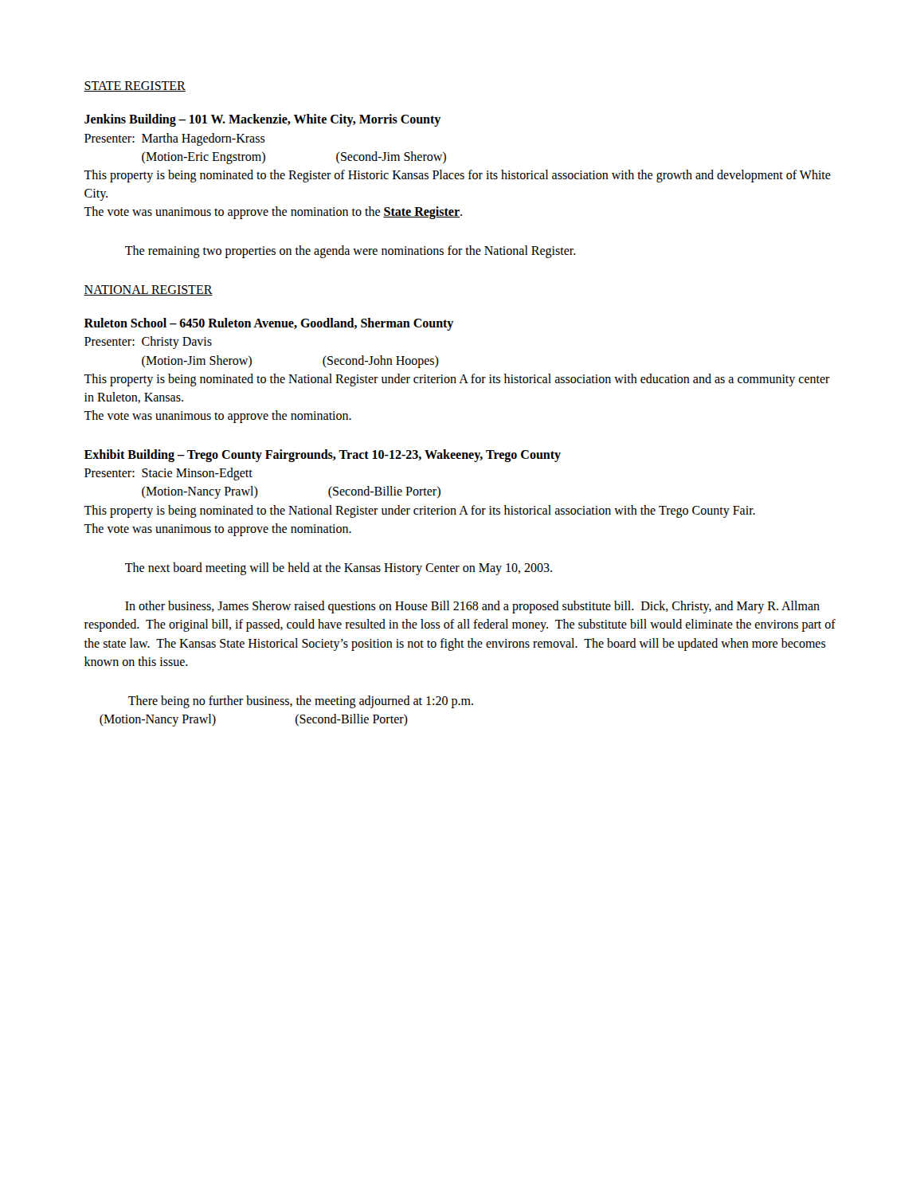STATE REGISTER
Jenkins Building – 101 W. Mackenzie, White City, Morris County
Presenter: Martha Hagedorn-Krass
(Motion-Eric Engstrom)(Second-Jim Sherow)
This property is being nominated to the Register of Historic Kansas Places for its historical association with the growth and development of White City.
The vote was unanimous to approve the nomination to the State Register.
The remaining two properties on the agenda were nominations for the National Register.
NATIONAL REGISTER
Ruleton School – 6450 Ruleton Avenue, Goodland, Sherman County
Presenter: Christy Davis
(Motion-Jim Sherow)(Second-John Hoopes)
This property is being nominated to the National Register under criterion A for its historical association with education and as a community center in Ruleton, Kansas.
The vote was unanimous to approve the nomination.
Exhibit Building – Trego County Fairgrounds, Tract 10-12-23, Wakeeney, Trego County
Presenter: Stacie Minson-Edgett
(Motion-Nancy Prawl)(Second-Billie Porter)
This property is being nominated to the National Register under criterion A for its historical association with the Trego County Fair.
The vote was unanimous to approve the nomination.
The next board meeting will be held at the Kansas History Center on May 10, 2003.
In other business, James Sherow raised questions on House Bill 2168 and a proposed substitute bill. Dick, Christy, and Mary R. Allman responded. The original bill, if passed, could have resulted in the loss of all federal money. The substitute bill would eliminate the environs part of the state law. The Kansas State Historical Society’s position is not to fight the environs removal. The board will be updated when more becomes known on this issue.
There being no further business, the meeting adjourned at 1:20 p.m.
(Motion-Nancy Prawl)(Second-Billie Porter)